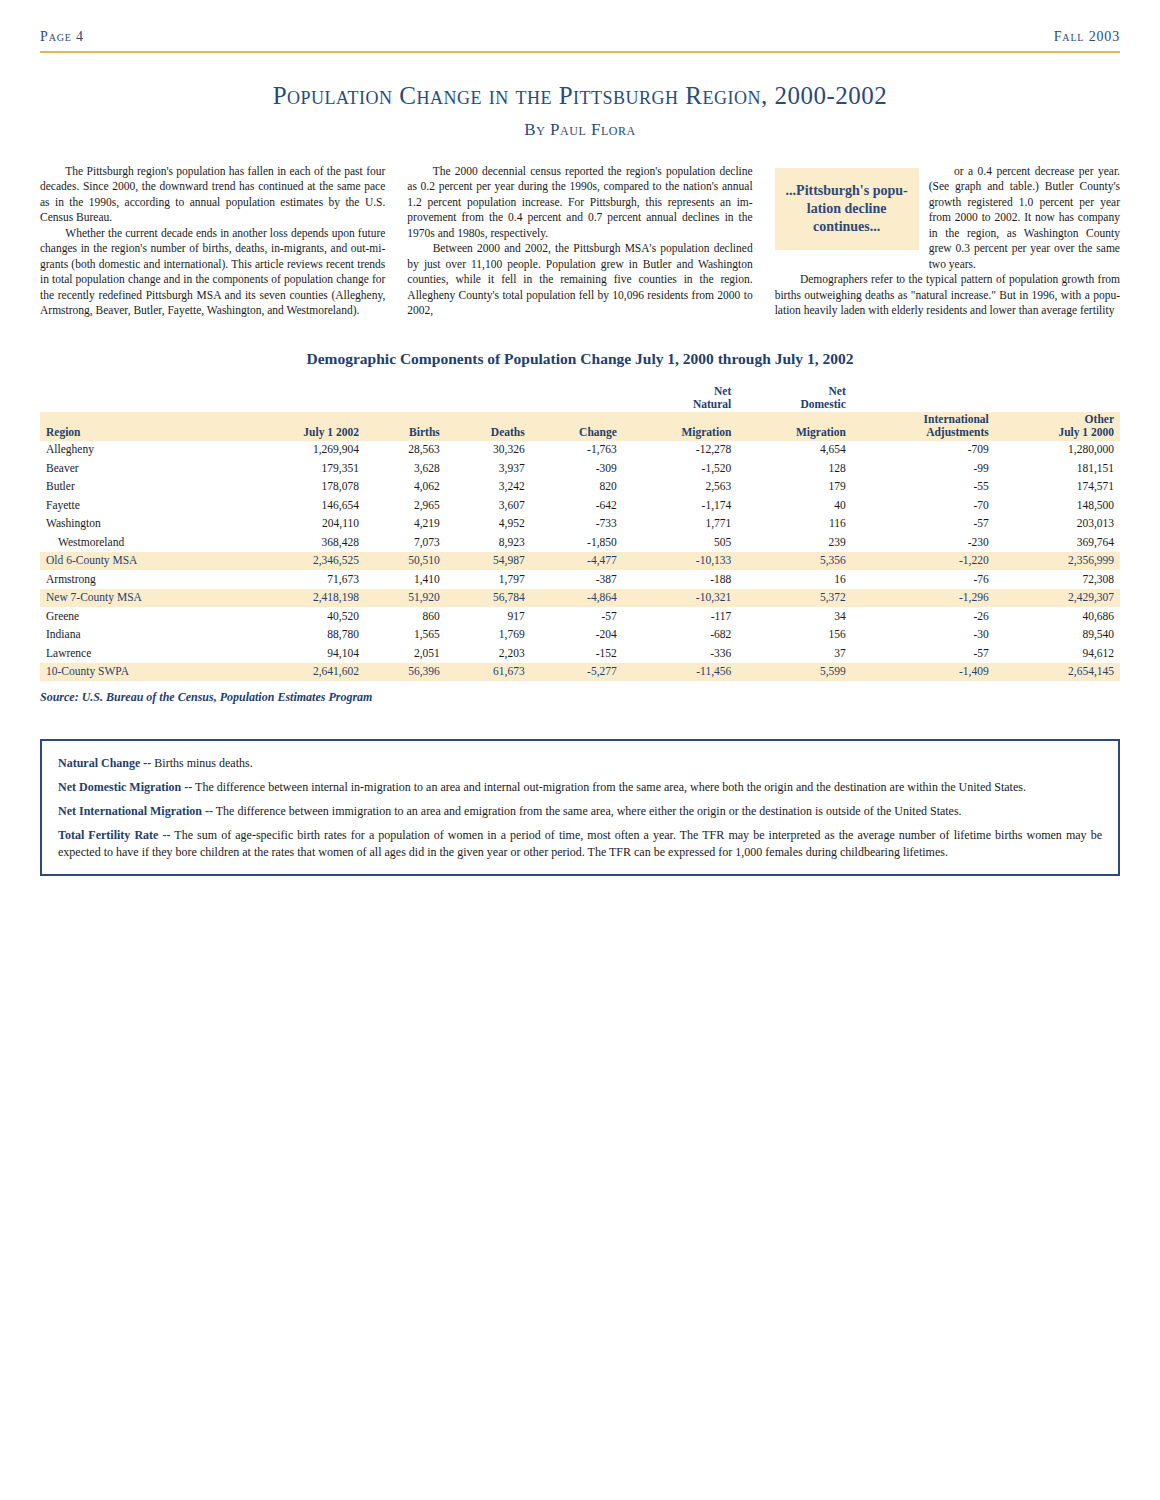Page 4
Fall 2003
Population Change in the Pittsburgh Region, 2000-2002
By Paul Flora
The Pittsburgh region's population has fallen in each of the past four decades. Since 2000, the downward trend has continued at the same pace as in the 1990s, according to annual population estimates by the U.S. Census Bureau.
Whether the current decade ends in another loss depends upon future changes in the region's number of births, deaths, in-migrants, and out-migrants (both domestic and international). This article reviews recent trends in total population change and in the components of population change for the recently redefined Pittsburgh MSA and its seven counties (Allegheny, Armstrong, Beaver, Butler, Fayette, Washington, and Westmoreland).
The 2000 decennial census reported the region's population decline as 0.2 percent per year during the 1990s, compared to the nation's annual 1.2 percent population increase. For Pittsburgh, this represents an improvement from the 0.4 percent and 0.7 percent annual declines in the 1970s and 1980s, respectively.
Between 2000 and 2002, the Pittsburgh MSA's population declined by just over 11,100 people. Population grew in Butler and Washington counties, while it fell in the remaining five counties in the region. Allegheny County's total population fell by 10,096 residents from 2000 to 2002,
...Pittsburgh's population decline continues...
or a 0.4 percent decrease per year. (See graph and table.) Butler County's growth registered 1.0 percent per year from 2000 to 2002. It now has company in the region, as Washington County grew 0.3 percent per year over the same two years.
Demographers refer to the typical pattern of population growth from births outweighing deaths as "natural increase." But in 1996, with a population heavily laden with elderly residents and lower than average fertility
Demographic Components of Population Change July 1, 2000 through July 1, 2002
| | | | | | Net Natural | Net Domestic | | |
| --- | --- | --- | --- | --- | --- | --- | --- | --- |
| Region | July 1 2002 | Births | Deaths | Change | Migration | Migration | International Adjustments | Other July 1 2000 |
| Allegheny | 1,269,904 | 28,563 | 30,326 | -1,763 | -12,278 | 4,654 | -709 | 1,280,000 |
| Beaver | 179,351 | 3,628 | 3,937 | -309 | -1,520 | 128 | -99 | 181,151 |
| Butler | 178,078 | 4,062 | 3,242 | 820 | 2,563 | 179 | -55 | 174,571 |
| Fayette | 146,654 | 2,965 | 3,607 | -642 | -1,174 | 40 | -70 | 148,500 |
| Washington | 204,110 | 4,219 | 4,952 | -733 | 1,771 | 116 | -57 | 203,013 |
| Westmoreland | 368,428 | 7,073 | 8,923 | -1,850 | 505 | 239 | -230 | 369,764 |
| Old 6-County MSA | 2,346,525 | 50,510 | 54,987 | -4,477 | -10,133 | 5,356 | -1,220 | 2,356,999 |
| Armstrong | 71,673 | 1,410 | 1,797 | -387 | -188 | 16 | -76 | 72,308 |
| New 7-County MSA | 2,418,198 | 51,920 | 56,784 | -4,864 | -10,321 | 5,372 | -1,296 | 2,429,307 |
| Greene | 40,520 | 860 | 917 | -57 | -117 | 34 | -26 | 40,686 |
| Indiana | 88,780 | 1,565 | 1,769 | -204 | -682 | 156 | -30 | 89,540 |
| Lawrence | 94,104 | 2,051 | 2,203 | -152 | -336 | 37 | -57 | 94,612 |
| 10-County SWPA | 2,641,602 | 56,396 | 61,673 | -5,277 | -11,456 | 5,599 | -1,409 | 2,654,145 |
Source: U.S. Bureau of the Census, Population Estimates Program
Natural Change -- Births minus deaths.
Net Domestic Migration -- The difference between internal in-migration to an area and internal out-migration from the same area, where both the origin and the destination are within the United States.
Net International Migration -- The difference between immigration to an area and emigration from the same area, where either the origin or the destination is outside of the United States.
Total Fertility Rate -- The sum of age-specific birth rates for a population of women in a period of time, most often a year. The TFR may be interpreted as the average number of lifetime births women may be expected to have if they bore children at the rates that women of all ages did in the given year or other period. The TFR can be expressed for 1,000 females during childbearing lifetimes.